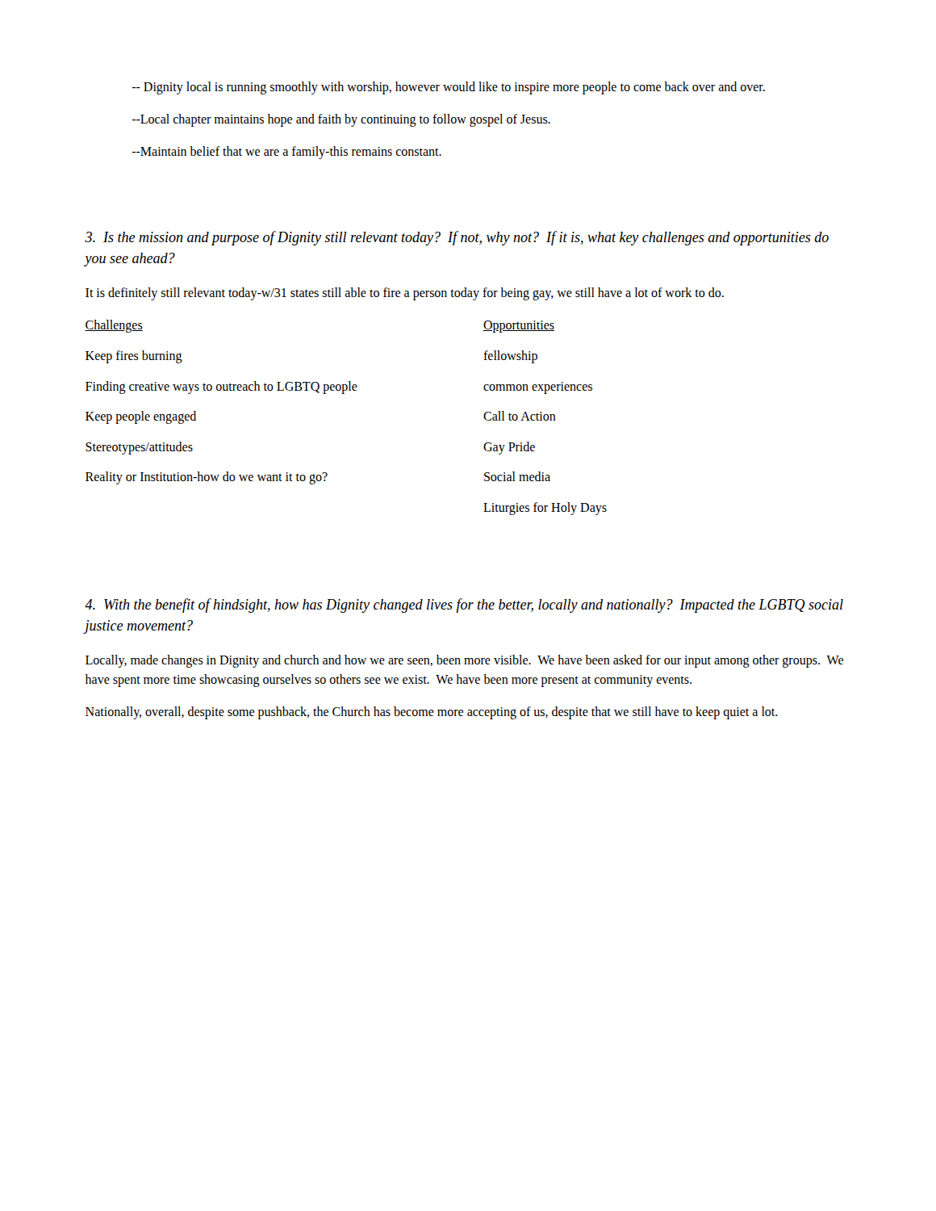-- Dignity local is running smoothly with worship, however would like to inspire more people to come back over and over.
--Local chapter maintains hope and faith by continuing to follow gospel of Jesus.
--Maintain belief that we are a family-this remains constant.
3. Is the mission and purpose of Dignity still relevant today? If not, why not? If it is, what key challenges and opportunities do you see ahead?
It is definitely still relevant today-w/31 states still able to fire a person today for being gay, we still have a lot of work to do.
| Challenges | Opportunities |
| Keep fires burning | fellowship |
| Finding creative ways to outreach to LGBTQ people | common experiences |
| Keep people engaged | Call to Action |
| Stereotypes/attitudes | Gay Pride |
| Reality or Institution-how do we want it to go? | Social media |
| | Liturgies for Holy Days |
4. With the benefit of hindsight, how has Dignity changed lives for the better, locally and nationally? Impacted the LGBTQ social justice movement?
Locally, made changes in Dignity and church and how we are seen, been more visible. We have been asked for our input among other groups. We have spent more time showcasing ourselves so others see we exist. We have been more present at community events.
Nationally, overall, despite some pushback, the Church has become more accepting of us, despite that we still have to keep quiet a lot.